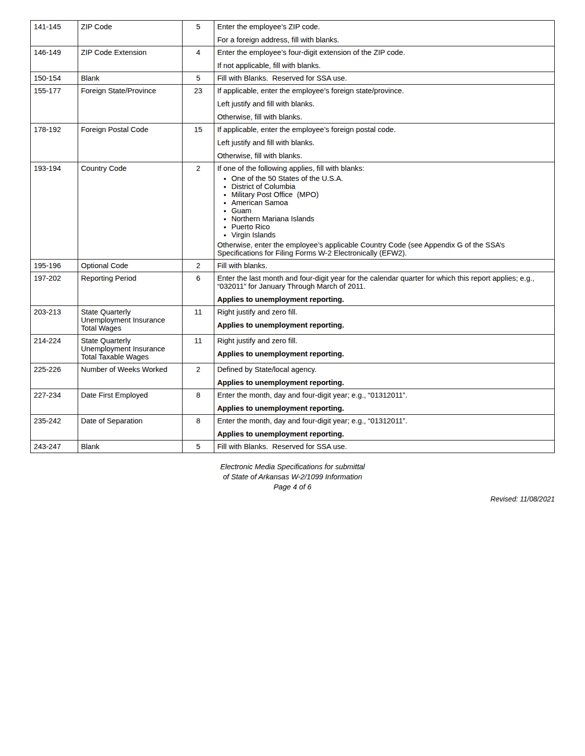| 141-145 | ZIP Code | 5 | Enter the employee’s ZIP code. For a foreign address, fill with blanks. |
| 146-149 | ZIP Code Extension | 4 | Enter the employee’s four-digit extension of the ZIP code. If not applicable, fill with blanks. |
| 150-154 | Blank | 5 | Fill with Blanks. Reserved for SSA use. |
| 155-177 | Foreign State/Province | 23 | If applicable, enter the employee’s foreign state/province. Left justify and fill with blanks. Otherwise, fill with blanks. |
| 178-192 | Foreign Postal Code | 15 | If applicable, enter the employee’s foreign postal code. Left justify and fill with blanks. Otherwise, fill with blanks. |
| 193-194 | Country Code | 2 | If one of the following applies, fill with blanks: One of the 50 States of the U.S.A. District of Columbia Military Post Office (MPO) American Samoa Guam Northern Mariana Islands Puerto Rico Virgin Islands Otherwise, enter the employee’s applicable Country Code (see Appendix G of the SSA’s Specifications for Filing Forms W-2 Electronically (EFW2). |
| 195-196 | Optional Code | 2 | Fill with blanks. |
| 197-202 | Reporting Period | 6 | Enter the last month and four-digit year for the calendar quarter for which this report applies; e.g., “032011” for January Through March of 2011. Applies to unemployment reporting. |
| 203-213 | State Quarterly Unemployment Insurance Total Wages | 11 | Right justify and zero fill. Applies to unemployment reporting. |
| 214-224 | State Quarterly Unemployment Insurance Total Taxable Wages | 11 | Right justify and zero fill. Applies to unemployment reporting. |
| 225-226 | Number of Weeks Worked | 2 | Defined by State/local agency. Applies to unemployment reporting. |
| 227-234 | Date First Employed | 8 | Enter the month, day and four-digit year; e.g., “01312011”. Applies to unemployment reporting. |
| 235-242 | Date of Separation | 8 | Enter the month, day and four-digit year; e.g., “01312011”. Applies to unemployment reporting. |
| 243-247 | Blank | 5 | Fill with Blanks. Reserved for SSA use. |
Electronic Media Specifications for submittal
of State of Arkansas W-2/1099 Information
Page 4 of 6
Revised: 11/08/2021